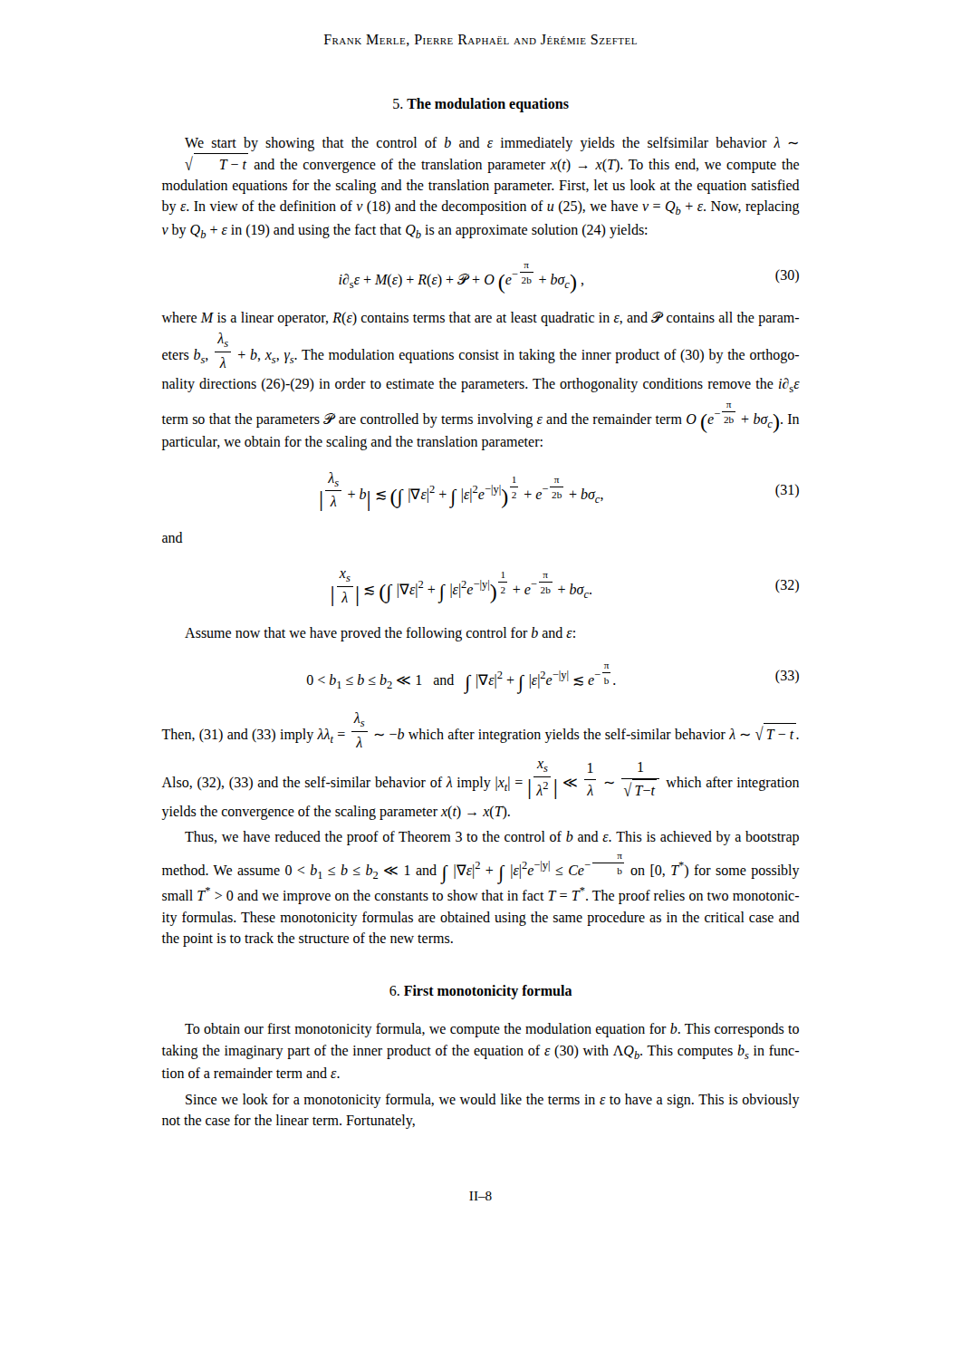Frank Merle, Pierre Raphaël and Jérémie Szeftel
5. The modulation equations
We start by showing that the control of b and ε immediately yields the selfsimilar behavior λ ∼ √T − t and the convergence of the translation parameter x(t) → x(T). To this end, we compute the modulation equations for the scaling and the translation parameter. First, let us look at the equation satisfied by ε. In view of the definition of v (18) and the decomposition of u (25), we have v = Qb + ε. Now, replacing v by Qb + ε in (19) and using the fact that Qb is an approximate solution (24) yields:
i∂sε + M(ε) + R(ε) + 𝒫 + O (e−π 2b + bσc) ,
(30)
where M is a linear operator, R(ε) contains terms that are at least quadratic in ε, and 𝒫 contains all the parameters bs, λs λ + b, xs, γs. The modulation equations consist in taking the inner product of (30) by the orthogonality directions (26)-(29) in order to estimate the parameters. The orthogonality conditions remove the i∂sε term so that the parameters 𝒫 are controlled by terms involving ε and the remainder term O (e−π 2b + bσc). In particular, we obtain for the scaling and the translation parameter:
|λs λ + b| ≲ (∫ |∇ε|2 + ∫ |ε|2 e−|y|) 12 + e−π 2b + bσc,
(31)
and
|xs λ| ≲ (∫ |∇ε|2 + ∫ |ε|2 e−|y|) 12 + e−π 2b + bσc.
(32)
Assume now that we have proved the following control for b and ε:
0 < b 1 ≤ b ≤ b 2 ≪ 1 and ∫ |∇ε|2 + ∫ |ε|2 e−|y| ≲ e−πb.
(33)
Then, (31) and (33) imply λλt = λs λ ∼ −b which after integration yields the self-similar behavior λ ∼ √T − t. Also, (32), (33) and the self-similar behavior of λ imply |xt| = |xs λ 2| ≪ 1 λ ∼ 1√T−t which after integration yields the convergence of the scaling parameter x(t) → x(T).
Thus, we have reduced the proof of Theorem 3 to the control of b and ε. This is achieved by a bootstrap method. We assume 0 < b 1 ≤ b ≤ b 2 ≪ 1 and ∫ |∇ε|2 + ∫ |ε|2 e−|y| ≤ Ce−πb on [0, T*) for some possibly small T* > 0 and we improve on the constants to show that in fact T = T*. The proof relies on two monotonicity formulas. These monotonicity formulas are obtained using the same procedure as in the critical case and the point is to track the structure of the new terms.
6. First monotonicity formula
To obtain our first monotonicity formula, we compute the modulation equation for b. This corresponds to taking the imaginary part of the inner product of the equation of ε (30) with ΛQb. This computes bs in function of a remainder term and ε.
Since we look for a monotonicity formula, we would like the terms in ε to have a sign. This is obviously not the case for the linear term. Fortunately,
II–8